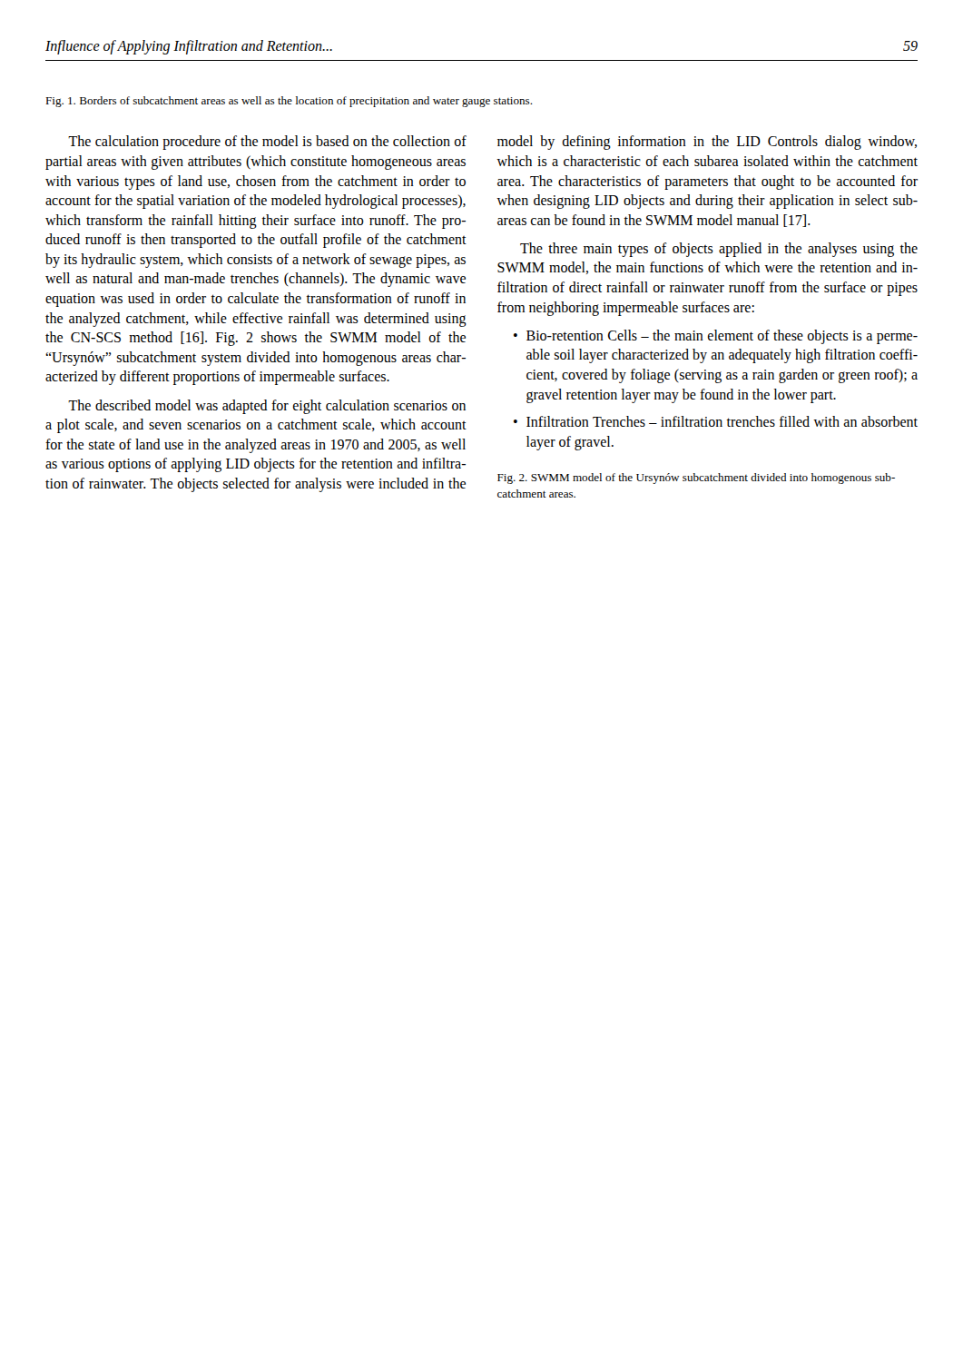Influence of Applying Infiltration and Retention... 59
Fig. 1. Borders of subcatchment areas as well as the location of precipitation and water gauge stations.
The calculation procedure of the model is based on the collection of partial areas with given attributes (which constitute homogeneous areas with various types of land use, chosen from the catchment in order to account for the spatial variation of the modeled hydrological processes), which transform the rainfall hitting their surface into runoff. The produced runoff is then transported to the outfall profile of the catchment by its hydraulic system, which consists of a network of sewage pipes, as well as natural and man-made trenches (channels). The dynamic wave equation was used in order to calculate the transformation of runoff in the analyzed catchment, while effective rainfall was determined using the CN-SCS method [16]. Fig. 2 shows the SWMM model of the “Ursynów” subcatchment system divided into homogenous areas characterized by different proportions of impermeable surfaces.
The described model was adapted for eight calculation scenarios on a plot scale, and seven scenarios on a catchment scale, which account for the state of land use in the analyzed areas in 1970 and 2005, as well as various options of applying LID objects for the retention and infiltration of rainwater. The objects selected for analysis were included in the model by defining information in the LID Controls dialog window, which is a characteristic of each subarea isolated within the catchment area. The characteristics of parameters that ought to be accounted for when designing LID objects and during their application in select sub-areas can be found in the SWMM model manual [17].
The three main types of objects applied in the analyses using the SWMM model, the main functions of which were the retention and infiltration of direct rainfall or rainwater runoff from the surface or pipes from neighboring impermeable surfaces are:
Bio-retention Cells – the main element of these objects is a permeable soil layer characterized by an adequately high filtration coefficient, covered by foliage (serving as a rain garden or green roof); a gravel retention layer may be found in the lower part.
Infiltration Trenches – infiltration trenches filled with an absorbent layer of gravel.
Fig. 2. SWMM model of the Ursynów subcatchment divided into homogenous subcatchment areas.